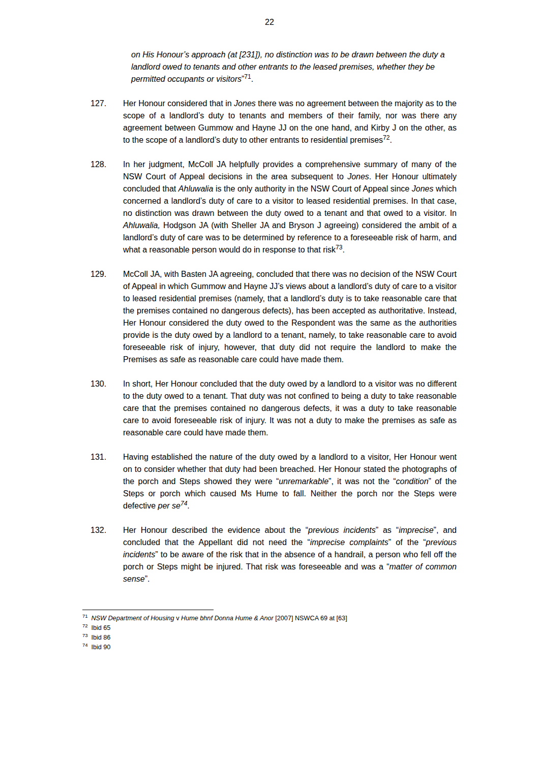22
on His Honour’s approach (at [231]), no distinction was to be drawn between the duty a landlord owed to tenants and other entrants to the leased premises, whether they be permitted occupants or visitors”71.
127. Her Honour considered that in Jones there was no agreement between the majority as to the scope of a landlord’s duty to tenants and members of their family, nor was there any agreement between Gummow and Hayne JJ on the one hand, and Kirby J on the other, as to the scope of a landlord’s duty to other entrants to residential premises72.
128. In her judgment, McColl JA helpfully provides a comprehensive summary of many of the NSW Court of Appeal decisions in the area subsequent to Jones. Her Honour ultimately concluded that Ahluwalia is the only authority in the NSW Court of Appeal since Jones which concerned a landlord’s duty of care to a visitor to leased residential premises. In that case, no distinction was drawn between the duty owed to a tenant and that owed to a visitor. In Ahluwalia, Hodgson JA (with Sheller JA and Bryson J agreeing) considered the ambit of a landlord’s duty of care was to be determined by reference to a foreseeable risk of harm, and what a reasonable person would do in response to that risk73.
129. McColl JA, with Basten JA agreeing, concluded that there was no decision of the NSW Court of Appeal in which Gummow and Hayne JJ’s views about a landlord’s duty of care to a visitor to leased residential premises (namely, that a landlord’s duty is to take reasonable care that the premises contained no dangerous defects), has been accepted as authoritative. Instead, Her Honour considered the duty owed to the Respondent was the same as the authorities provide is the duty owed by a landlord to a tenant, namely, to take reasonable care to avoid foreseeable risk of injury, however, that duty did not require the landlord to make the Premises as safe as reasonable care could have made them.
130. In short, Her Honour concluded that the duty owed by a landlord to a visitor was no different to the duty owed to a tenant. That duty was not confined to being a duty to take reasonable care that the premises contained no dangerous defects, it was a duty to take reasonable care to avoid foreseeable risk of injury. It was not a duty to make the premises as safe as reasonable care could have made them.
131. Having established the nature of the duty owed by a landlord to a visitor, Her Honour went on to consider whether that duty had been breached. Her Honour stated the photographs of the porch and Steps showed they were “unremarkable”, it was not the “condition” of the Steps or porch which caused Ms Hume to fall. Neither the porch nor the Steps were defective per se74.
132. Her Honour described the evidence about the “previous incidents” as “imprecise”, and concluded that the Appellant did not need the “imprecise complaints” of the “previous incidents” to be aware of the risk that in the absence of a handrail, a person who fell off the porch or Steps might be injured. That risk was foreseeable and was a “matter of common sense”.
71 NSW Department of Housing v Hume bhnf Donna Hume & Anor [2007] NSWCA 69 at [63]
72 Ibid 65
73 Ibid 86
74 Ibid 90